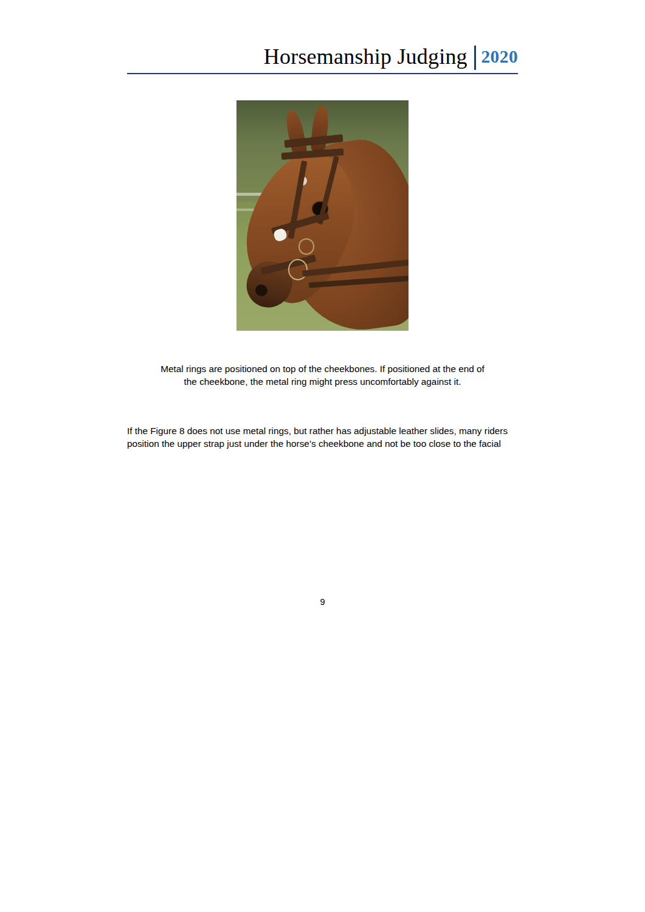Horsemanship Judging 2020
Metal rings are positioned on top of the cheekbones. If positioned at the end of the cheekbone, the metal ring might press uncomfortably against it.
If the Figure 8 does not use metal rings, but rather has adjustable leather slides, many riders position the upper strap just under the horse’s cheekbone and not be too close to the facial
9